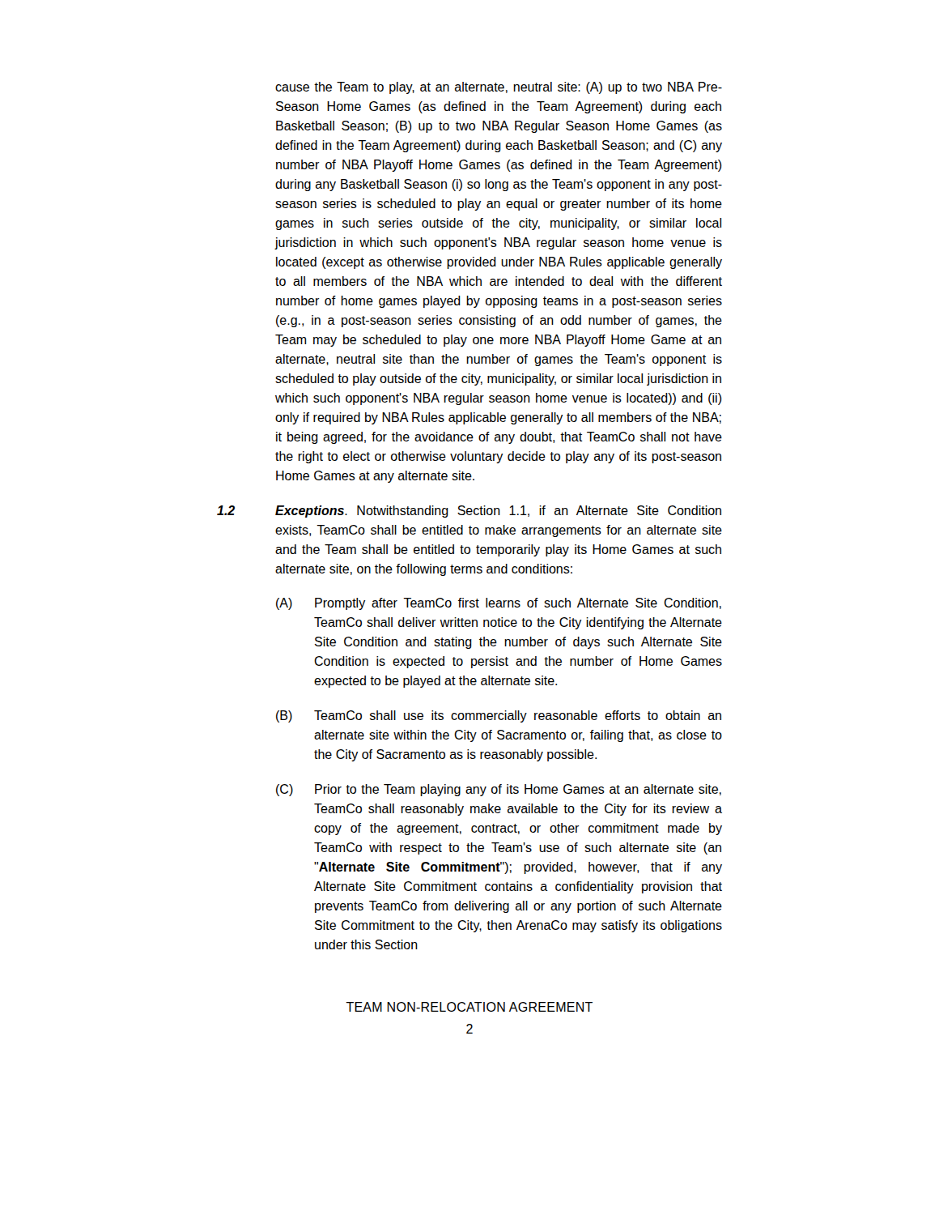cause the Team to play, at an alternate, neutral site: (A) up to two NBA Pre-Season Home Games (as defined in the Team Agreement) during each Basketball Season; (B) up to two NBA Regular Season Home Games (as defined in the Team Agreement) during each Basketball Season; and (C) any number of NBA Playoff Home Games (as defined in the Team Agreement) during any Basketball Season (i) so long as the Team's opponent in any post-season series is scheduled to play an equal or greater number of its home games in such series outside of the city, municipality, or similar local jurisdiction in which such opponent's NBA regular season home venue is located (except as otherwise provided under NBA Rules applicable generally to all members of the NBA which are intended to deal with the different number of home games played by opposing teams in a post-season series (e.g., in a post-season series consisting of an odd number of games, the Team may be scheduled to play one more NBA Playoff Home Game at an alternate, neutral site than the number of games the Team's opponent is scheduled to play outside of the city, municipality, or similar local jurisdiction in which such opponent's NBA regular season home venue is located)) and (ii) only if required by NBA Rules applicable generally to all members of the NBA; it being agreed, for the avoidance of any doubt, that TeamCo shall not have the right to elect or otherwise voluntary decide to play any of its post-season Home Games at any alternate site.
1.2
Exceptions. Notwithstanding Section 1.1, if an Alternate Site Condition exists, TeamCo shall be entitled to make arrangements for an alternate site and the Team shall be entitled to temporarily play its Home Games at such alternate site, on the following terms and conditions:
(A)
Promptly after TeamCo first learns of such Alternate Site Condition, TeamCo shall deliver written notice to the City identifying the Alternate Site Condition and stating the number of days such Alternate Site Condition is expected to persist and the number of Home Games expected to be played at the alternate site.
(B)
TeamCo shall use its commercially reasonable efforts to obtain an alternate site within the City of Sacramento or, failing that, as close to the City of Sacramento as is reasonably possible.
(C)
Prior to the Team playing any of its Home Games at an alternate site, TeamCo shall reasonably make available to the City for its review a copy of the agreement, contract, or other commitment made by TeamCo with respect to the Team's use of such alternate site (an "Alternate Site Commitment"); provided, however, that if any Alternate Site Commitment contains a confidentiality provision that prevents TeamCo from delivering all or any portion of such Alternate Site Commitment to the City, then ArenaCo may satisfy its obligations under this Section
TEAM NON-RELOCATION AGREEMENT
2